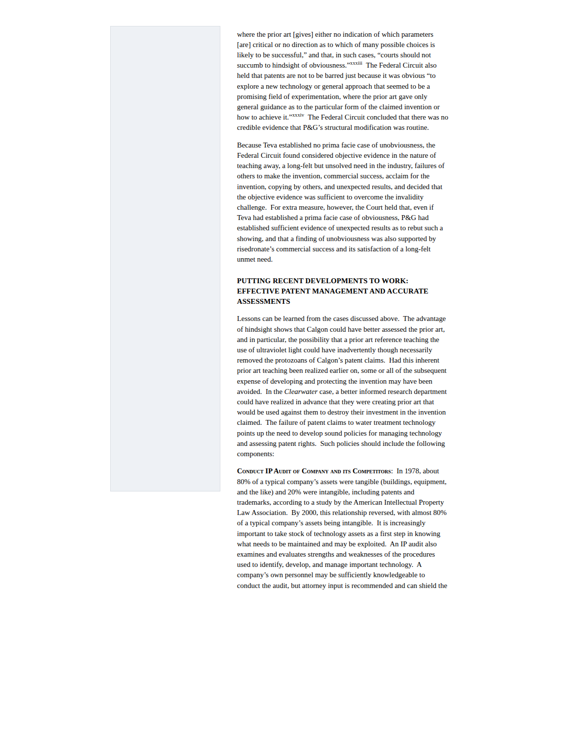where the prior art [gives] either no indication of which parameters [are] critical or no direction as to which of many possible choices is likely to be successful,” and that, in such cases, “courts should not succumb to hindsight of obviousness.”xxxiii The Federal Circuit also held that patents are not to be barred just because it was obvious “to explore a new technology or general approach that seemed to be a promising field of experimentation, where the prior art gave only general guidance as to the particular form of the claimed invention or how to achieve it.”xxxiv The Federal Circuit concluded that there was no credible evidence that P&G’s structural modification was routine.
Because Teva established no prima facie case of unobviousness, the Federal Circuit found considered objective evidence in the nature of teaching away, a long-felt but unsolved need in the industry, failures of others to make the invention, commercial success, acclaim for the invention, copying by others, and unexpected results, and decided that the objective evidence was sufficient to overcome the invalidity challenge. For extra measure, however, the Court held that, even if Teva had established a prima facie case of obviousness, P&G had established sufficient evidence of unexpected results as to rebut such a showing, and that a finding of unobviousness was also supported by risedronate’s commercial success and its satisfaction of a long-felt unmet need.
PUTTING RECENT DEVELOPMENTS TO WORK: EFFECTIVE PATENT MANAGEMENT AND ACCURATE ASSESSMENTS
Lessons can be learned from the cases discussed above. The advantage of hindsight shows that Calgon could have better assessed the prior art, and in particular, the possibility that a prior art reference teaching the use of ultraviolet light could have inadvertently though necessarily removed the protozoans of Calgon’s patent claims. Had this inherent prior art teaching been realized earlier on, some or all of the subsequent expense of developing and protecting the invention may have been avoided. In the Clearwater case, a better informed research department could have realized in advance that they were creating prior art that would be used against them to destroy their investment in the invention claimed. The failure of patent claims to water treatment technology points up the need to develop sound policies for managing technology and assessing patent rights. Such policies should include the following components:
Conduct IP Audit of Company and its Competitors: In 1978, about 80% of a typical company’s assets were tangible (buildings, equipment, and the like) and 20% were intangible, including patents and trademarks, according to a study by the American Intellectual Property Law Association. By 2000, this relationship reversed, with almost 80% of a typical company’s assets being intangible. It is increasingly important to take stock of technology assets as a first step in knowing what needs to be maintained and may be exploited. An IP audit also examines and evaluates strengths and weaknesses of the procedures used to identify, develop, and manage important technology. A company’s own personnel may be sufficiently knowledgeable to conduct the audit, but attorney input is recommended and can shield the